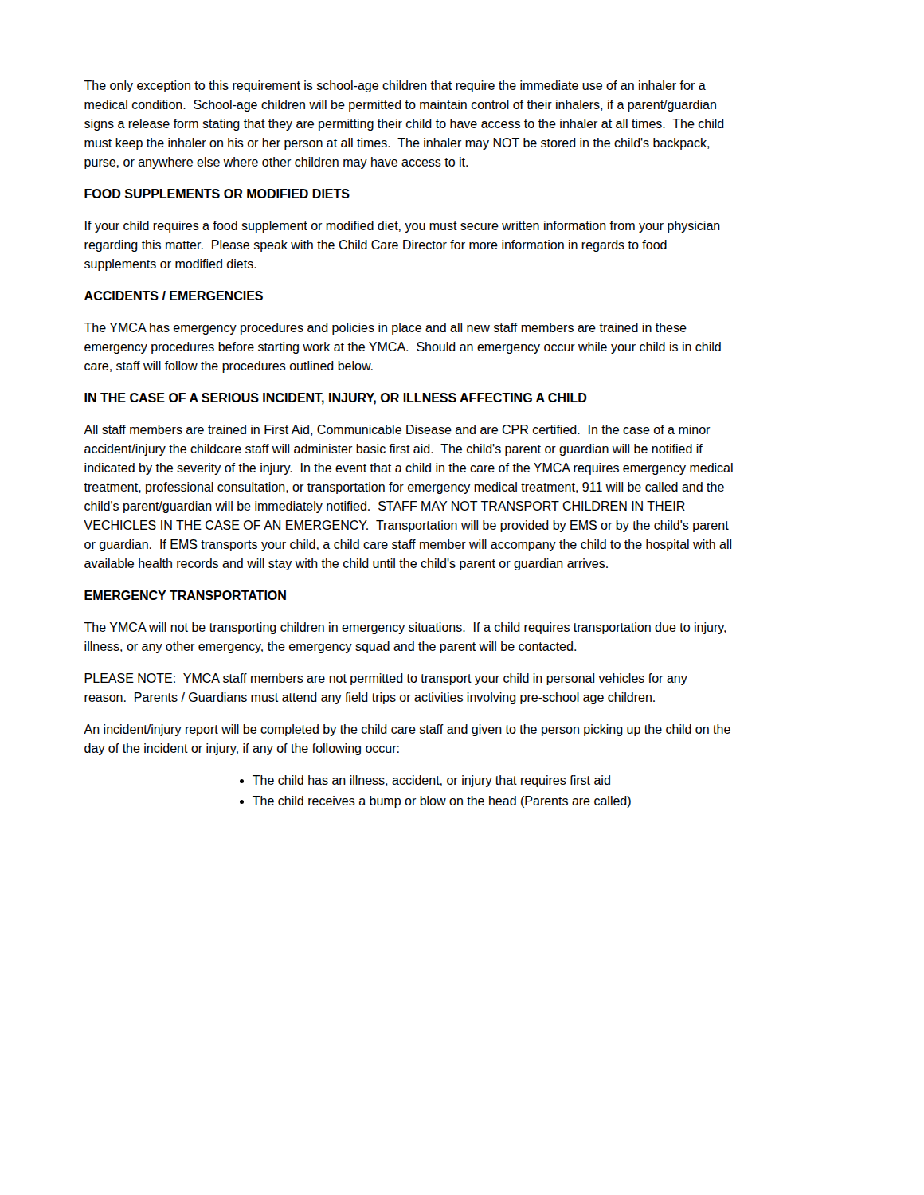The only exception to this requirement is school-age children that require the immediate use of an inhaler for a medical condition. School-age children will be permitted to maintain control of their inhalers, if a parent/guardian signs a release form stating that they are permitting their child to have access to the inhaler at all times. The child must keep the inhaler on his or her person at all times. The inhaler may NOT be stored in the child's backpack, purse, or anywhere else where other children may have access to it.
Food Supplements or Modified Diets
If your child requires a food supplement or modified diet, you must secure written information from your physician regarding this matter. Please speak with the Child Care Director for more information in regards to food supplements or modified diets.
Accidents / Emergencies
The YMCA has emergency procedures and policies in place and all new staff members are trained in these emergency procedures before starting work at the YMCA. Should an emergency occur while your child is in child care, staff will follow the procedures outlined below.
In the Case of a Serious Incident, Injury, or Illness Affecting a Child
All staff members are trained in First Aid, Communicable Disease and are CPR certified. In the case of a minor accident/injury the childcare staff will administer basic first aid. The child's parent or guardian will be notified if indicated by the severity of the injury. In the event that a child in the care of the YMCA requires emergency medical treatment, professional consultation, or transportation for emergency medical treatment, 911 will be called and the child's parent/guardian will be immediately notified. STAFF MAY NOT TRANSPORT CHILDREN IN THEIR VECHICLES IN THE CASE OF AN EMERGENCY. Transportation will be provided by EMS or by the child's parent or guardian. If EMS transports your child, a child care staff member will accompany the child to the hospital with all available health records and will stay with the child until the child's parent or guardian arrives.
Emergency Transportation
The YMCA will not be transporting children in emergency situations. If a child requires transportation due to injury, illness, or any other emergency, the emergency squad and the parent will be contacted.
PLEASE NOTE: YMCA staff members are not permitted to transport your child in personal vehicles for any reason. Parents / Guardians must attend any field trips or activities involving pre-school age children.
An incident/injury report will be completed by the child care staff and given to the person picking up the child on the day of the incident or injury, if any of the following occur:
The child has an illness, accident, or injury that requires first aid
The child receives a bump or blow on the head (Parents are called)